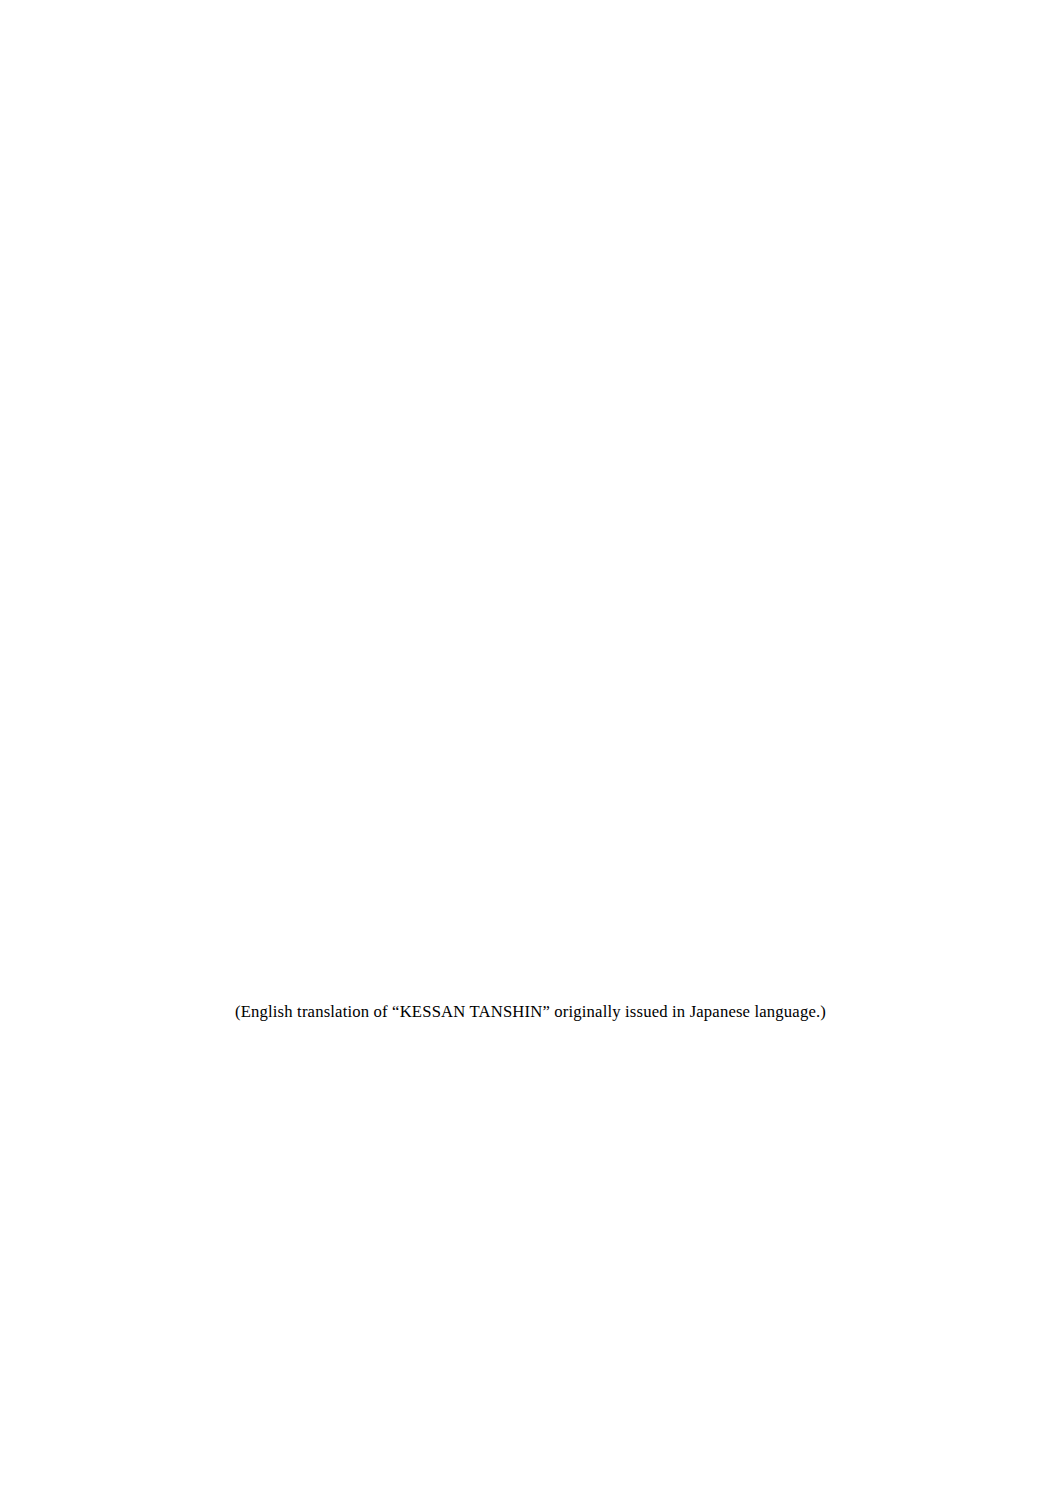(English translation of “KESSAN TANSHIN” originally issued in Japanese language.)